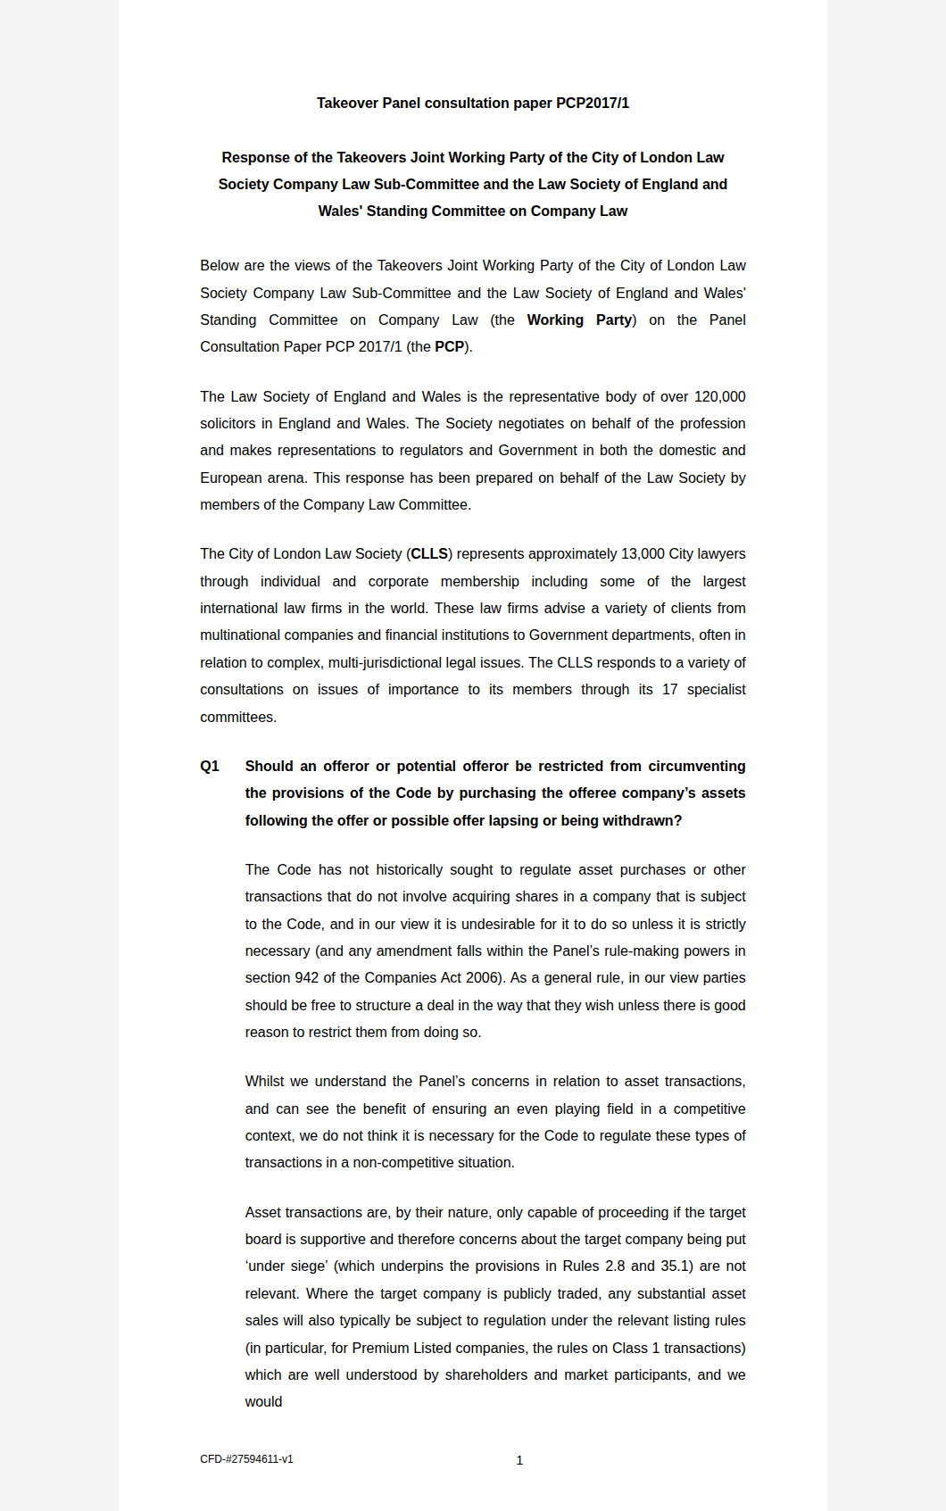Takeover Panel consultation paper PCP2017/1
Response of the Takeovers Joint Working Party of the City of London Law Society Company Law Sub-Committee and the Law Society of England and Wales' Standing Committee on Company Law
Below are the views of the Takeovers Joint Working Party of the City of London Law Society Company Law Sub-Committee and the Law Society of England and Wales' Standing Committee on Company Law (the Working Party) on the Panel Consultation Paper PCP 2017/1 (the PCP).
The Law Society of England and Wales is the representative body of over 120,000 solicitors in England and Wales. The Society negotiates on behalf of the profession and makes representations to regulators and Government in both the domestic and European arena. This response has been prepared on behalf of the Law Society by members of the Company Law Committee.
The City of London Law Society (CLLS) represents approximately 13,000 City lawyers through individual and corporate membership including some of the largest international law firms in the world. These law firms advise a variety of clients from multinational companies and financial institutions to Government departments, often in relation to complex, multi-jurisdictional legal issues. The CLLS responds to a variety of consultations on issues of importance to its members through its 17 specialist committees.
Q1 Should an offeror or potential offeror be restricted from circumventing the provisions of the Code by purchasing the offeree company’s assets following the offer or possible offer lapsing or being withdrawn?
The Code has not historically sought to regulate asset purchases or other transactions that do not involve acquiring shares in a company that is subject to the Code, and in our view it is undesirable for it to do so unless it is strictly necessary (and any amendment falls within the Panel’s rule-making powers in section 942 of the Companies Act 2006). As a general rule, in our view parties should be free to structure a deal in the way that they wish unless there is good reason to restrict them from doing so.
Whilst we understand the Panel’s concerns in relation to asset transactions, and can see the benefit of ensuring an even playing field in a competitive context, we do not think it is necessary for the Code to regulate these types of transactions in a non-competitive situation.
Asset transactions are, by their nature, only capable of proceeding if the target board is supportive and therefore concerns about the target company being put ‘under siege’ (which underpins the provisions in Rules 2.8 and 35.1) are not relevant. Where the target company is publicly traded, any substantial asset sales will also typically be subject to regulation under the relevant listing rules (in particular, for Premium Listed companies, the rules on Class 1 transactions) which are well understood by shareholders and market participants, and we would
CFD-#27594611-v1
1